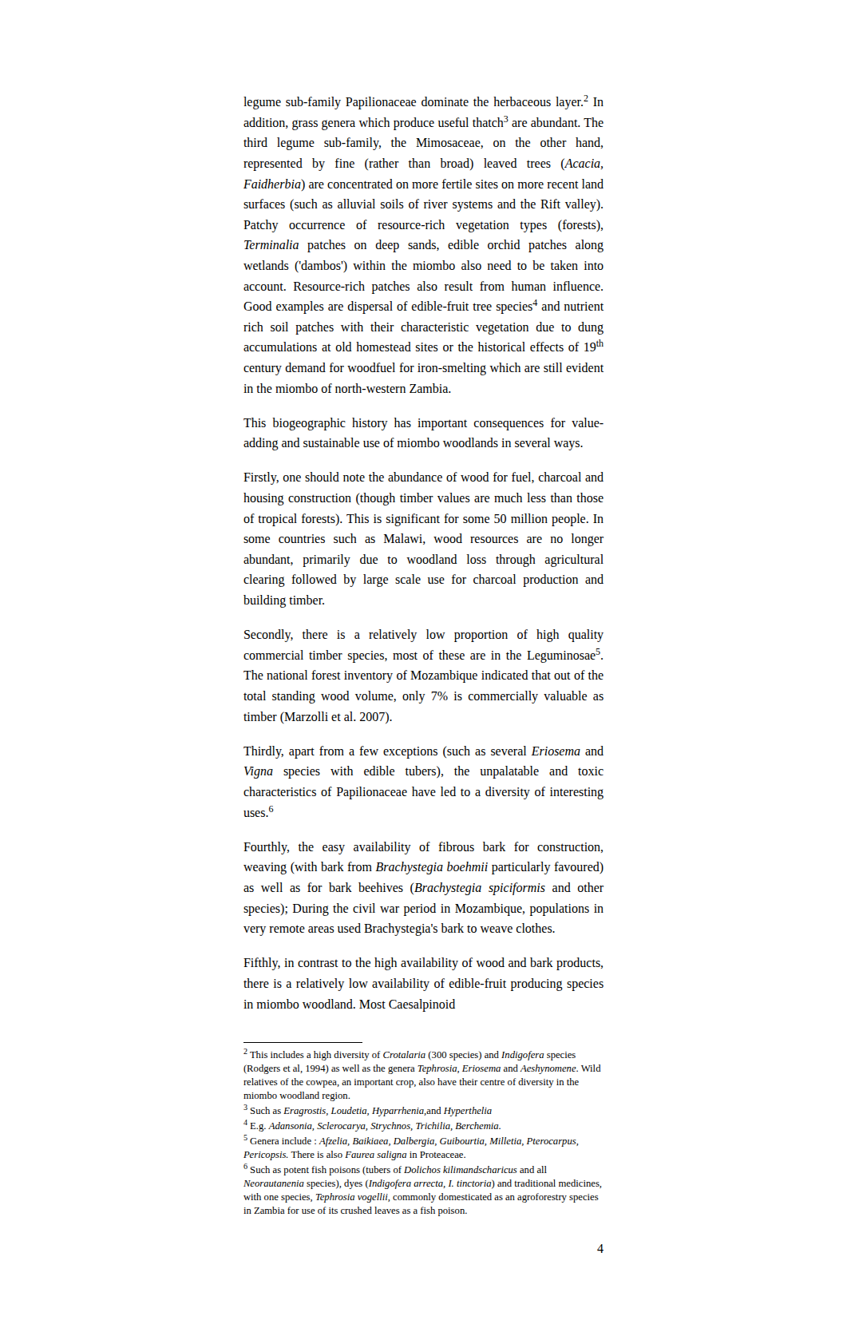legume sub-family Papilionaceae dominate the herbaceous layer.2 In addition, grass genera which produce useful thatch3 are abundant. The third legume sub-family, the Mimosaceae, on the other hand, represented by fine (rather than broad) leaved trees (Acacia, Faidherbia) are concentrated on more fertile sites on more recent land surfaces (such as alluvial soils of river systems and the Rift valley). Patchy occurrence of resource-rich vegetation types (forests), Terminalia patches on deep sands, edible orchid patches along wetlands ('dambos') within the miombo also need to be taken into account. Resource-rich patches also result from human influence. Good examples are dispersal of edible-fruit tree species4 and nutrient rich soil patches with their characteristic vegetation due to dung accumulations at old homestead sites or the historical effects of 19th century demand for woodfuel for iron-smelting which are still evident in the miombo of north-western Zambia.
This biogeographic history has important consequences for value-adding and sustainable use of miombo woodlands in several ways.
Firstly, one should note the abundance of wood for fuel, charcoal and housing construction (though timber values are much less than those of tropical forests). This is significant for some 50 million people. In some countries such as Malawi, wood resources are no longer abundant, primarily due to woodland loss through agricultural clearing followed by large scale use for charcoal production and building timber.
Secondly, there is a relatively low proportion of high quality commercial timber species, most of these are in the Leguminosae5. The national forest inventory of Mozambique indicated that out of the total standing wood volume, only 7% is commercially valuable as timber (Marzolli et al. 2007).
Thirdly, apart from a few exceptions (such as several Eriosema and Vigna species with edible tubers), the unpalatable and toxic characteristics of Papilionaceae have led to a diversity of interesting uses.6
Fourthly, the easy availability of fibrous bark for construction, weaving (with bark from Brachystegia boehmii particularly favoured) as well as for bark beehives (Brachystegia spiciformis and other species); During the civil war period in Mozambique, populations in very remote areas used Brachystegia's bark to weave clothes.
Fifthly, in contrast to the high availability of wood and bark products, there is a relatively low availability of edible-fruit producing species in miombo woodland. Most Caesalpinoid
2 This includes a high diversity of Crotalaria (300 species) and Indigofera species (Rodgers et al, 1994) as well as the genera Tephrosia, Eriosema and Aeshynomene. Wild relatives of the cowpea, an important crop, also have their centre of diversity in the miombo woodland region.
3 Such as Eragrostis, Loudetia, Hyparrhenia, and Hyperthelia
4 E.g. Adansonia, Sclerocarya, Strychnos, Trichilia, Berchemia.
5 Genera include : Afzelia, Baikiaea, Dalbergia, Guibourtia, Milletia, Pterocarpus, Pericopsis. There is also Faurea saligna in Proteaceae.
6 Such as potent fish poisons (tubers of Dolichos kilimandscharicus and all Neorautanenia species), dyes (Indigofera arrecta, I. tinctoria) and traditional medicines, with one species, Tephrosia vogellii, commonly domesticated as an agroforestry species in Zambia for use of its crushed leaves as a fish poison.
4